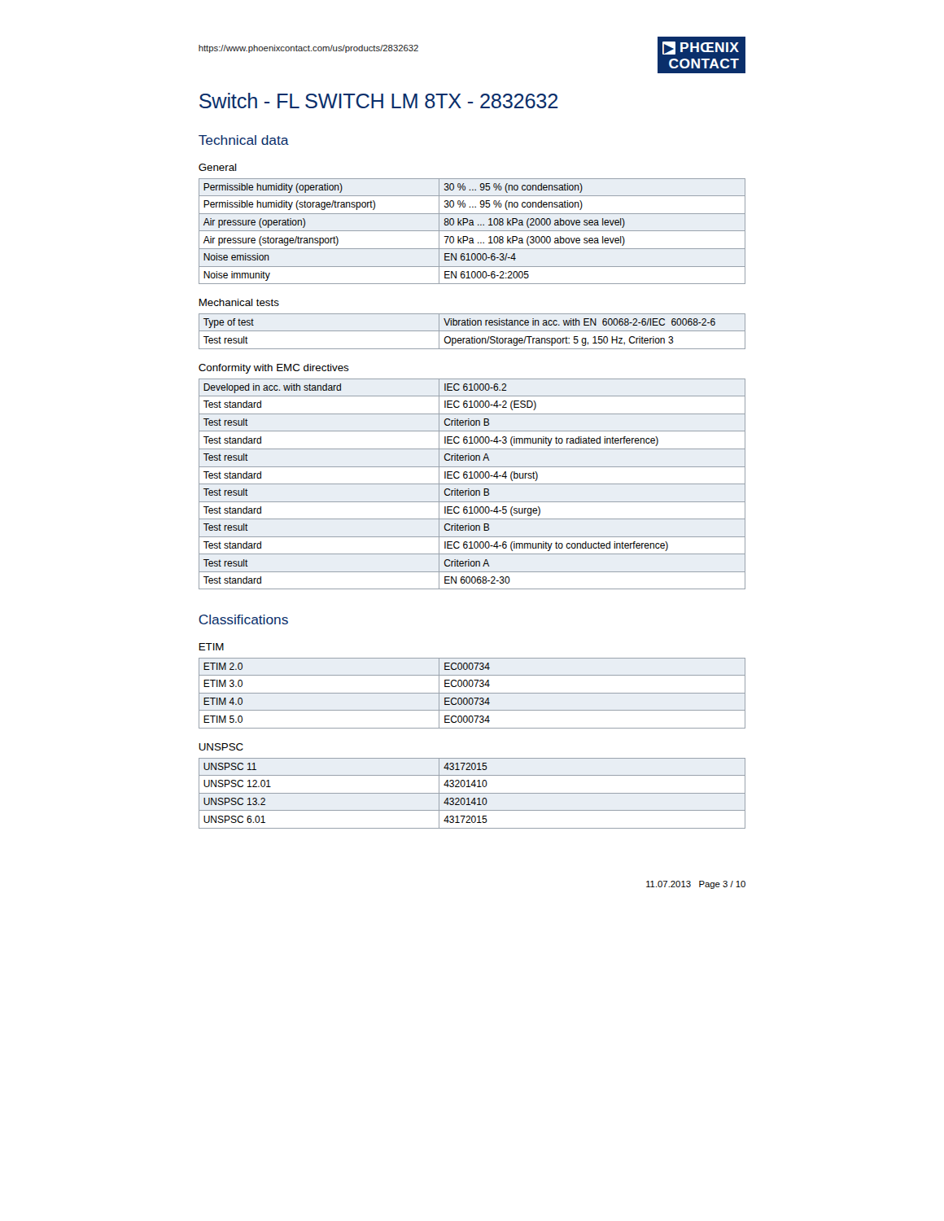▶PHŒNIX
CONTACT
https://www.phoenixcontact.com/us/products/2832632
Switch - FL SWITCH LM 8TX - 2832632
Technical data
General
| Permissible humidity (operation) | 30 % ... 95 % (no condensation) |
| Permissible humidity (storage/transport) | 30 % ... 95 % (no condensation) |
| Air pressure (operation) | 80 kPa ... 108 kPa (2000 above sea level) |
| Air pressure (storage/transport) | 70 kPa ... 108 kPa (3000 above sea level) |
| Noise emission | EN 61000-6-3/-4 |
| Noise immunity | EN 61000-6-2:2005 |
Mechanical tests
| Type of test | Vibration resistance in acc. with EN 60068-2-6/IEC 60068-2-6 |
| Test result | Operation/Storage/Transport: 5 g, 150 Hz, Criterion 3 |
Conformity with EMC directives
| Developed in acc. with standard | IEC 61000-6.2 |
| Test standard | IEC 61000-4-2 (ESD) |
| Test result | Criterion B |
| Test standard | IEC 61000-4-3 (immunity to radiated interference) |
| Test result | Criterion A |
| Test standard | IEC 61000-4-4 (burst) |
| Test result | Criterion B |
| Test standard | IEC 61000-4-5 (surge) |
| Test result | Criterion B |
| Test standard | IEC 61000-4-6 (immunity to conducted interference) |
| Test result | Criterion A |
| Test standard | EN 60068-2-30 |
Classifications
ETIM
| ETIM 2.0 | EC000734 |
| ETIM 3.0 | EC000734 |
| ETIM 4.0 | EC000734 |
| ETIM 5.0 | EC000734 |
UNSPSC
| UNSPSC 11 | 43172015 |
| UNSPSC 12.01 | 43201410 |
| UNSPSC 13.2 | 43201410 |
| UNSPSC 6.01 | 43172015 |
11.07.2013 Page 3 / 10